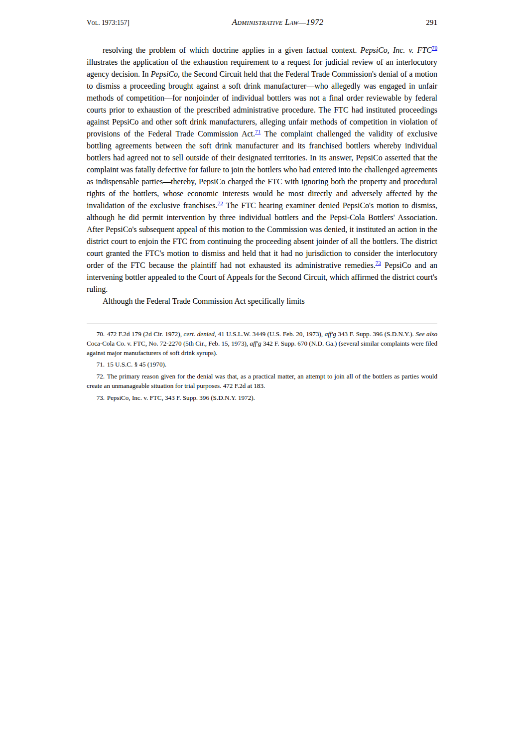Vol. 1973:157] Administrative Law—1972 291
resolving the problem of which doctrine applies in a given factual context. PepsiCo, Inc. v. FTC70 illustrates the application of the exhaustion requirement to a request for judicial review of an interlocutory agency decision. In PepsiCo, the Second Circuit held that the Federal Trade Commission's denial of a motion to dismiss a proceeding brought against a soft drink manufacturer—who allegedly was engaged in unfair methods of competition—for nonjoinder of individual bottlers was not a final order reviewable by federal courts prior to exhaustion of the prescribed administrative procedure. The FTC had instituted proceedings against PepsiCo and other soft drink manufacturers, alleging unfair methods of competition in violation of provisions of the Federal Trade Commission Act.71 The complaint challenged the validity of exclusive bottling agreements between the soft drink manufacturer and its franchised bottlers whereby individual bottlers had agreed not to sell outside of their designated territories. In its answer, PepsiCo asserted that the complaint was fatally defective for failure to join the bottlers who had entered into the challenged agreements as indispensable parties—thereby, PepsiCo charged the FTC with ignoring both the property and procedural rights of the bottlers, whose economic interests would be most directly and adversely affected by the invalidation of the exclusive franchises.72 The FTC hearing examiner denied PepsiCo's motion to dismiss, although he did permit intervention by three individual bottlers and the Pepsi-Cola Bottlers' Association. After PepsiCo's subsequent appeal of this motion to the Commission was denied, it instituted an action in the district court to enjoin the FTC from continuing the proceeding absent joinder of all the bottlers. The district court granted the FTC's motion to dismiss and held that it had no jurisdiction to consider the interlocutory order of the FTC because the plaintiff had not exhausted its administrative remedies.73 PepsiCo and an intervening bottler appealed to the Court of Appeals for the Second Circuit, which affirmed the district court's ruling.
Although the Federal Trade Commission Act specifically limits
70. 472 F.2d 179 (2d Cir. 1972), cert. denied, 41 U.S.L.W. 3449 (U.S. Feb. 20, 1973), aff'g 343 F. Supp. 396 (S.D.N.Y.). See also Coca-Cola Co. v. FTC, No. 72-2270 (5th Cir., Feb. 15, 1973), aff'g 342 F. Supp. 670 (N.D. Ga.) (several similar complaints were filed against major manufacturers of soft drink syrups).
71. 15 U.S.C. § 45 (1970).
72. The primary reason given for the denial was that, as a practical matter, an attempt to join all of the bottlers as parties would create an unmanageable situation for trial purposes. 472 F.2d at 183.
73. PepsiCo, Inc. v. FTC, 343 F. Supp. 396 (S.D.N.Y. 1972).